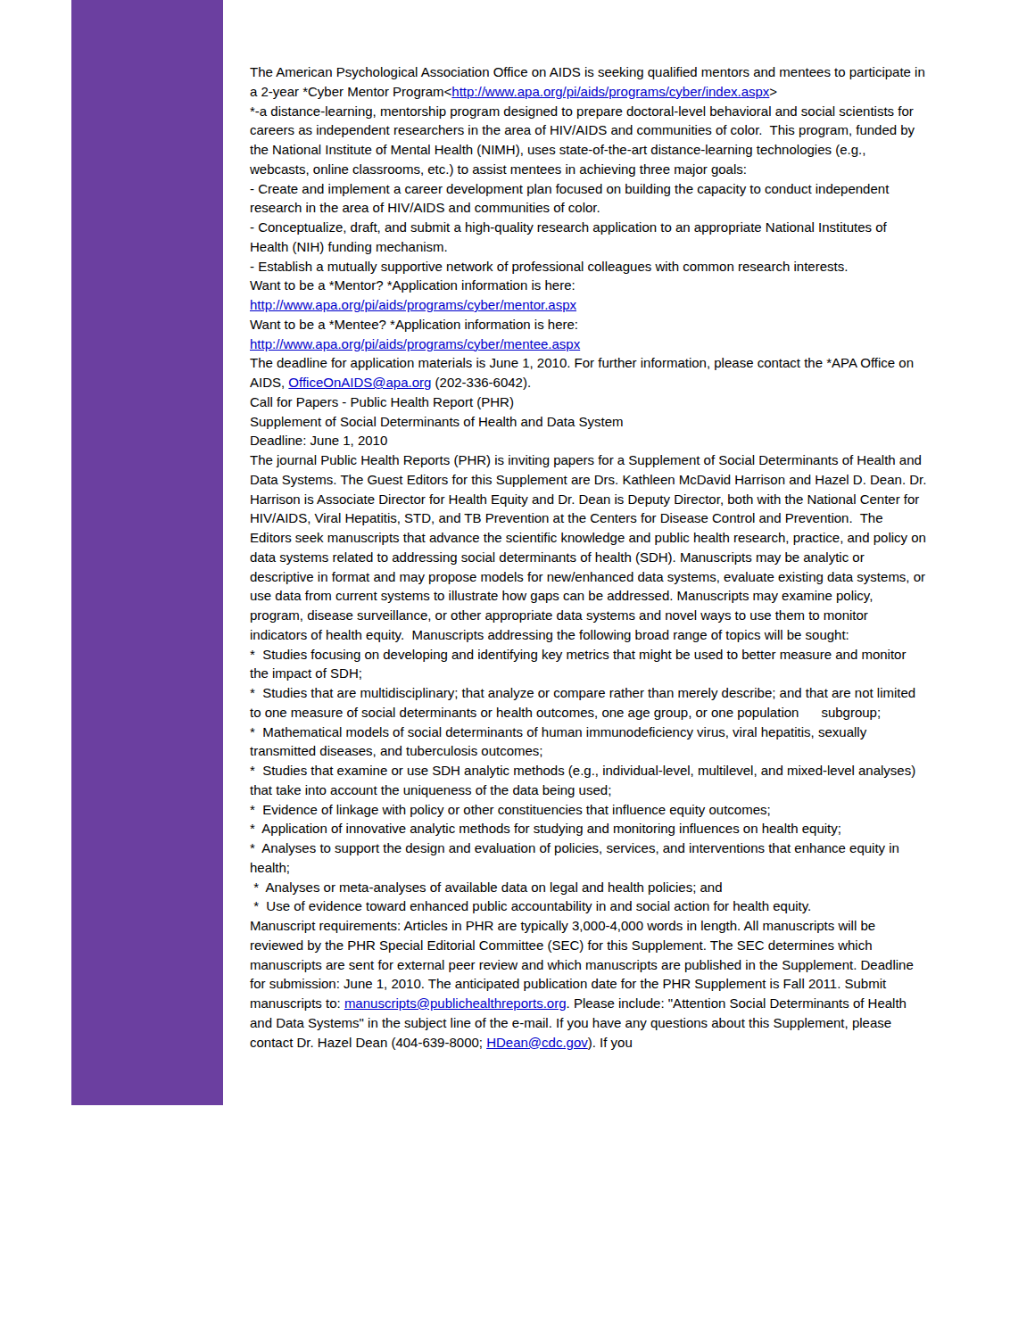The American Psychological Association Office on AIDS is seeking qualified mentors and mentees to participate in a 2-year *Cyber Mentor Program<http://www.apa.org/pi/aids/programs/cyber/index.aspx>
*-a distance-learning, mentorship program designed to prepare doctoral-level behavioral and social scientists for careers as independent researchers in the area of HIV/AIDS and communities of color. This program, funded by the National Institute of Mental Health (NIMH), uses state-of-the-art distance-learning technologies (e.g., webcasts, online classrooms, etc.) to assist mentees in achieving three major goals:
- Create and implement a career development plan focused on building the capacity to conduct independent research in the area of HIV/AIDS and communities of color.
- Conceptualize, draft, and submit a high-quality research application to an appropriate National Institutes of Health (NIH) funding mechanism.
- Establish a mutually supportive network of professional colleagues with common research interests.
Want to be a *Mentor? *Application information is here:
http://www.apa.org/pi/aids/programs/cyber/mentor.aspx
Want to be a *Mentee? *Application information is here:
http://www.apa.org/pi/aids/programs/cyber/mentee.aspx
The deadline for application materials is June 1, 2010. For further information, please contact the *APA Office on AIDS, OfficeOnAIDS@apa.org (202-336-6042).
Call for Papers - Public Health Report (PHR)
Supplement of Social Determinants of Health and Data System
Deadline: June 1, 2010
The journal Public Health Reports (PHR) is inviting papers for a Supplement of Social Determinants of Health and Data Systems. The Guest Editors for this Supplement are Drs. Kathleen McDavid Harrison and Hazel D. Dean. Dr. Harrison is Associate Director for Health Equity and Dr. Dean is Deputy Director, both with the National Center for HIV/AIDS, Viral Hepatitis, STD, and TB Prevention at the Centers for Disease Control and Prevention. The Editors seek manuscripts that advance the scientific knowledge and public health research, practice, and policy on data systems related to addressing social determinants of health (SDH). Manuscripts may be analytic or descriptive in format and may propose models for new/enhanced data systems, evaluate existing data systems, or use data from current systems to illustrate how gaps can be addressed. Manuscripts may examine policy, program, disease surveillance, or other appropriate data systems and novel ways to use them to monitor indicators of health equity. Manuscripts addressing the following broad range of topics will be sought:
* Studies focusing on developing and identifying key metrics that might be used to better measure and monitor the impact of SDH;
* Studies that are multidisciplinary; that analyze or compare rather than merely describe; and that are not limited to one measure of social determinants or health outcomes, one age group, or one population subgroup;
* Mathematical models of social determinants of human immunodeficiency virus, viral hepatitis, sexually transmitted diseases, and tuberculosis outcomes;
* Studies that examine or use SDH analytic methods (e.g., individual-level, multilevel, and mixed-level analyses) that take into account the uniqueness of the data being used;
* Evidence of linkage with policy or other constituencies that influence equity outcomes;
* Application of innovative analytic methods for studying and monitoring influences on health equity;
* Analyses to support the design and evaluation of policies, services, and interventions that enhance equity in health;
* Analyses or meta-analyses of available data on legal and health policies; and
* Use of evidence toward enhanced public accountability in and social action for health equity.
Manuscript requirements: Articles in PHR are typically 3,000-4,000 words in length. All manuscripts will be reviewed by the PHR Special Editorial Committee (SEC) for this Supplement. The SEC determines which manuscripts are sent for external peer review and which manuscripts are published in the Supplement. Deadline for submission: June 1, 2010. The anticipated publication date for the PHR Supplement is Fall 2011. Submit manuscripts to: manuscripts@publichealthreports.org. Please include: "Attention Social Determinants of Health and Data Systems" in the subject line of the e-mail. If you have any questions about this Supplement, please contact Dr. Hazel Dean (404-639-8000; HDean@cdc.gov). If you